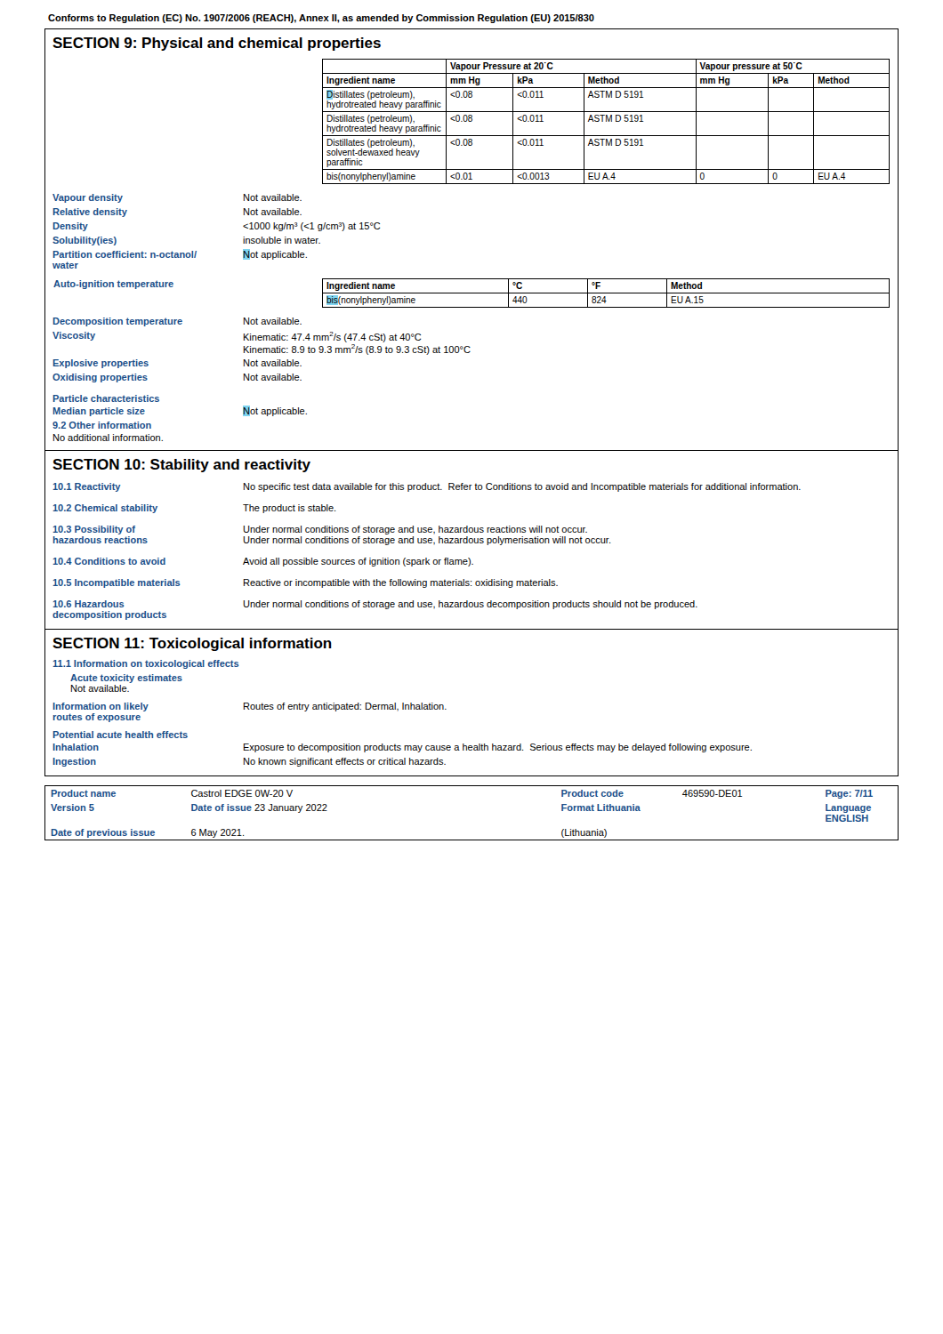Conforms to Regulation (EC) No. 1907/2006 (REACH), Annex II, as amended by Commission Regulation (EU) 2015/830
SECTION 9: Physical and chemical properties
| | / / Vapour Pressure at 20˙C / Vapour pressure at 50˙C / / --- / --- / --- / / Ingredient name / mm Hg / kPa / Method / mm Hg / kPa / Method / / D istillates (petroleum), hydrotreated heavy paraffinic / <0.08 / <0.011 / ASTM D 5191 / / / / / Distillates (petroleum), hydrotreated heavy paraffinic / <0.08 / <0.011 / ASTM D 5191 / / / / / Distillates (petroleum), solvent-dewaxed heavy paraffinic / <0.08 / <0.011 / ASTM D 5191 / / / / / bis(nonylphenyl)amine / <0.01 / <0.0013 / EU A.4 / 0 / 0 / EU A.4 / |
| Vapour density | Not available. |
| Relative density | Not available. |
| Density | <1000 kg/m³ (<1 g/cm³) at 15°C |
| Solubility(ies) | insoluble in water. |
| Partition coefficient: n-octanol/ water | N ot applicable. |
| Auto-ignition temperature | / Ingredient name / °C / °F / Method / / --- / --- / --- / --- / / bis (nonylphenyl)amine / 440 / 824 / EU A.15 / |
| Decomposition temperature | Not available. |
| Viscosity | Kinematic: 47.4 mm 2 /s (47.4 cSt) at 40°C Kinematic: 8.9 to 9.3 mm 2 /s (8.9 to 9.3 cSt) at 100°C |
| Explosive properties | Not available. |
| Oxidising properties | Not available. |
Particle characteristics
| Median particle size | N ot applicable. |
| 9.2 Other information | |
No additional information.
SECTION 10: Stability and reactivity
| 10.1 Reactivity | No specific test data available for this product. Refer to Conditions to avoid and Incompatible materials for additional information. |
| 10.2 Chemical stability | The product is stable. |
| 10.3 Possibility of hazardous reactions | Under normal conditions of storage and use, hazardous reactions will not occur. Under normal conditions of storage and use, hazardous polymerisation will not occur. |
| 10.4 Conditions to avoid | Avoid all possible sources of ignition (spark or flame). |
| 10.5 Incompatible materials | Reactive or incompatible with the following materials: oxidising materials. |
| 10.6 Hazardous decomposition products | Under normal conditions of storage and use, hazardous decomposition products should not be produced. |
SECTION 11: Toxicological information
11.1 Information on toxicological effects
Acute toxicity estimates
Not available.
| Information on likely routes of exposure | Routes of entry anticipated: Dermal, Inhalation. |
Potential acute health effects
| Inhalation | Exposure to decomposition products may cause a health hazard. Serious effects may be delayed following exposure. |
| Ingestion | No known significant effects or critical hazards. |
| Product name | Castrol EDGE 0W-20 V | Product code | 469590-DE01 | Page: 7/11 |
| Version 5 | Date of issue 23 January 2022 | Format Lithuania | | Language ENGLISH |
| Date of previous issue | 6 May 2021. | (Lithuania) | | |